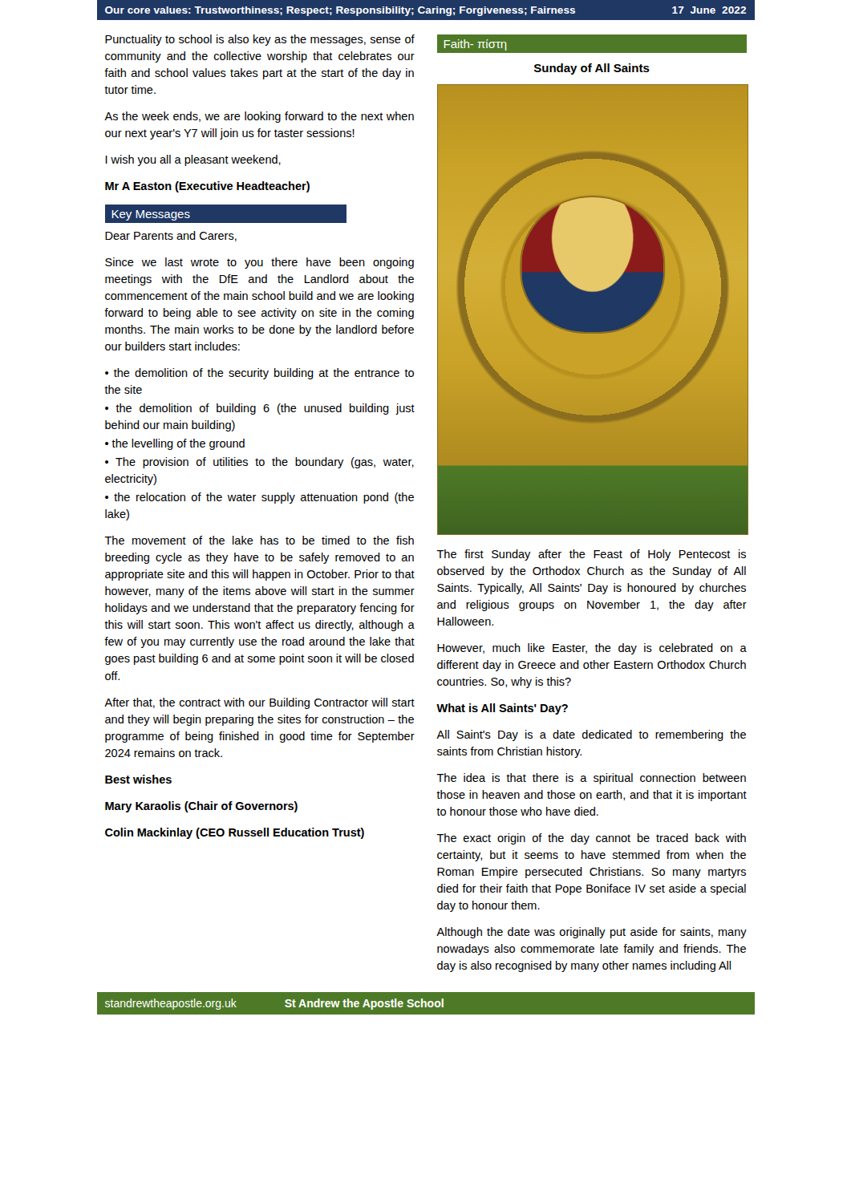Our core values: Trustworthiness; Respect; Responsibility; Caring; Forgiveness; Fairness
17 June 2022
Punctuality to school is also key as the messages, sense of community and the collective worship that celebrates our faith and school values takes part at the start of the day in tutor time.
As the week ends, we are looking forward to the next when our next year's Y7 will join us for taster sessions!
I wish you all a pleasant weekend,
Mr A Easton (Executive Headteacher)
Key Messages
Dear Parents and Carers,
Since we last wrote to you there have been ongoing meetings with the DfE and the Landlord about the commencement of the main school build and we are looking forward to being able to see activity on site in the coming months. The main works to be done by the landlord before our builders start includes:
• the demolition of the security building at the entrance to the site
• the demolition of building 6 (the unused building just behind our main building)
• the levelling of the ground
• The provision of utilities to the boundary (gas, water, electricity)
• the relocation of the water supply attenuation pond (the lake)
The movement of the lake has to be timed to the fish breeding cycle as they have to be safely removed to an appropriate site and this will happen in October. Prior to that however, many of the items above will start in the summer holidays and we understand that the preparatory fencing for this will start soon. This won't affect us directly, although a few of you may currently use the road around the lake that goes past building 6 and at some point soon it will be closed off.
After that, the contract with our Building Contractor will start and they will begin preparing the sites for construction – the programme of being finished in good time for September 2024 remains on track.
Best wishes
Mary Karaolis (Chair of Governors)
Colin Mackinlay (CEO Russell Education Trust)
Faith- πίστη
Sunday of All Saints
The first Sunday after the Feast of Holy Pentecost is observed by the Orthodox Church as the Sunday of All Saints. Typically, All Saints' Day is honoured by churches and religious groups on November 1, the day after Halloween.
However, much like Easter, the day is celebrated on a different day in Greece and other Eastern Orthodox Church countries. So, why is this?
What is All Saints' Day?
All Saint's Day is a date dedicated to remembering the saints from Christian history.
The idea is that there is a spiritual connection between those in heaven and those on earth, and that it is important to honour those who have died.
The exact origin of the day cannot be traced back with certainty, but it seems to have stemmed from when the Roman Empire persecuted Christians. So many martyrs died for their faith that Pope Boniface IV set aside a special day to honour them.
Although the date was originally put aside for saints, many nowadays also commemorate late family and friends. The day is also recognised by many other names including All
standrewtheapostle.org.uk
St Andrew the Apostle School